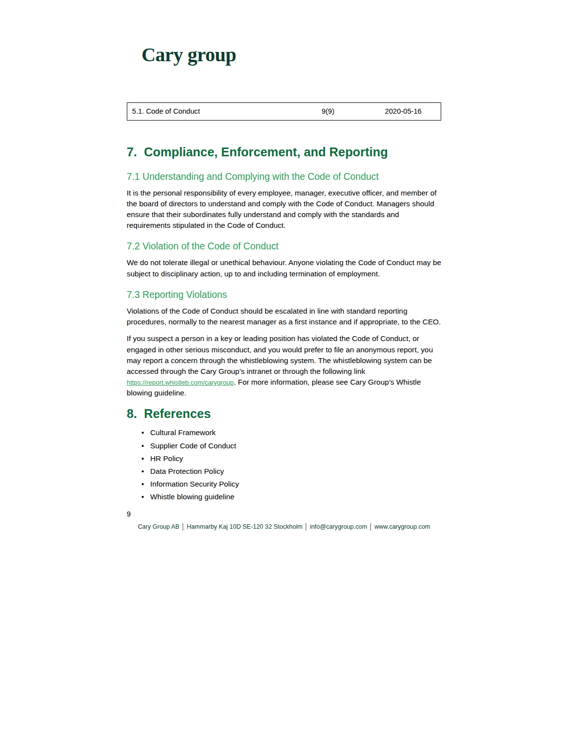Cary group
| 5.1. Code of Conduct | 9(9) | 2020-05-16 |
7. Compliance, Enforcement, and Reporting
7.1 Understanding and Complying with the Code of Conduct
It is the personal responsibility of every employee, manager, executive officer, and member of the board of directors to understand and comply with the Code of Conduct. Managers should ensure that their subordinates fully understand and comply with the standards and requirements stipulated in the Code of Conduct.
7.2 Violation of the Code of Conduct
We do not tolerate illegal or unethical behaviour. Anyone violating the Code of Conduct may be subject to disciplinary action, up to and including termination of employment.
7.3 Reporting Violations
Violations of the Code of Conduct should be escalated in line with standard reporting procedures, normally to the nearest manager as a first instance and if appropriate, to the CEO.
If you suspect a person in a key or leading position has violated the Code of Conduct, or engaged in other serious misconduct, and you would prefer to file an anonymous report, you may report a concern through the whistleblowing system. The whistleblowing system can be accessed through the Cary Group’s intranet or through the following link https://report.whistleb.com/carygroup. For more information, please see Cary Group’s Whistle blowing guideline.
8. References
Cultural Framework
Supplier Code of Conduct
HR Policy
Data Protection Policy
Information Security Policy
Whistle blowing guideline
9
Cary Group AB │ Hammarby Kaj 10D SE-120 32 Stockholm │ info@carygroup.com │ www.carygroup.com